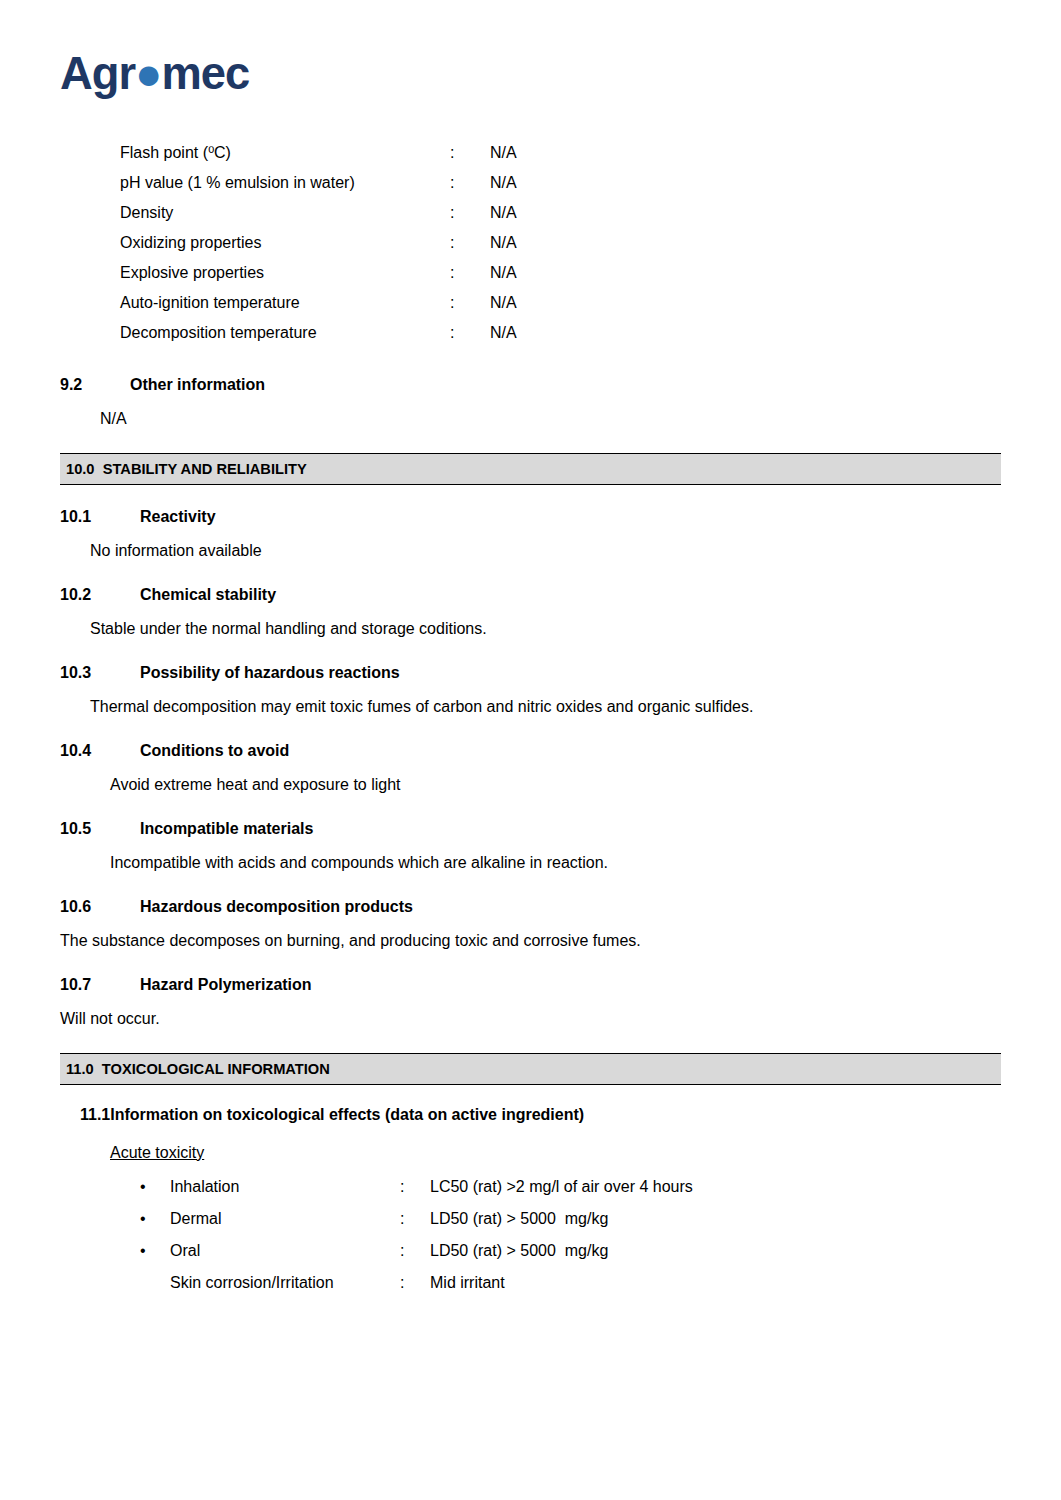Agr●mec
| Flash point (⁰C) | : | N/A |
| pH value (1 % emulsion in water) | : | N/A |
| Density | : | N/A |
| Oxidizing properties | : | N/A |
| Explosive properties | : | N/A |
| Auto-ignition temperature | : | N/A |
| Decomposition temperature | : | N/A |
9.2 Other information
N/A
10.0 STABILITY AND RELIABILITY
10.1 Reactivity
No information available
10.2 Chemical stability
Stable under the normal handling and storage coditions.
10.3 Possibility of hazardous reactions
Thermal decomposition may emit toxic fumes of carbon and nitric oxides and organic sulfides.
10.4 Conditions to avoid
Avoid extreme heat and exposure to light
10.5 Incompatible materials
Incompatible with acids and compounds which are alkaline in reaction.
10.6 Hazardous decomposition products
The substance decomposes on burning, and producing toxic and corrosive fumes.
10.7 Hazard Polymerization
Will not occur.
11.0 TOXICOLOGICAL INFORMATION
11.1Information on toxicological effects (data on active ingredient)
Acute toxicity
| • | Inhalation | : | LC50 (rat) >2 mg/l of air over 4 hours |
| • | Dermal | : | LD50 (rat) > 5000 mg/kg |
| • | Oral | : | LD50 (rat) > 5000 mg/kg |
| | Skin corrosion/Irritation | : | Mid irritant |